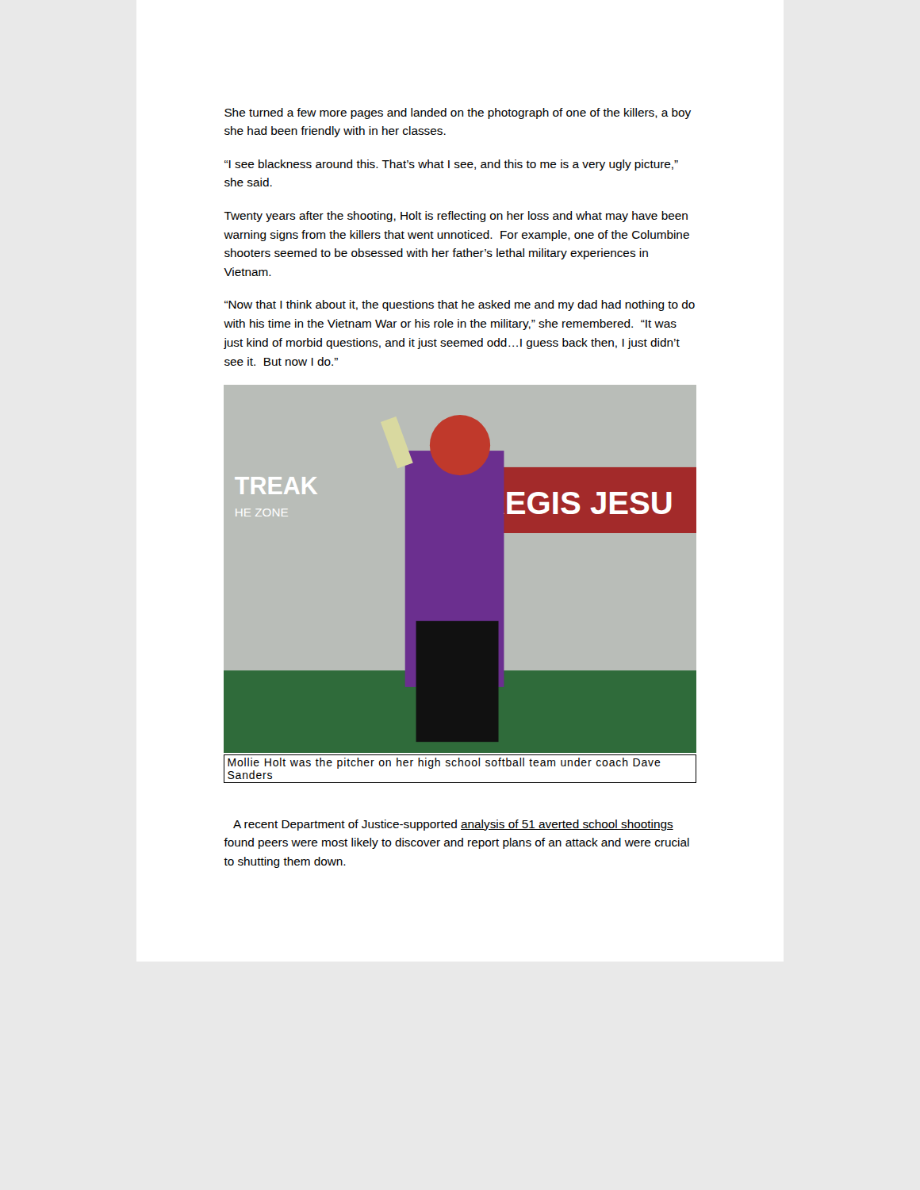She turned a few more pages and landed on the photograph of one of the killers, a boy she had been friendly with in her classes.
“I see blackness around this. That’s what I see, and this to me is a very ugly picture,” she said.
Twenty years after the shooting, Holt is reflecting on her loss and what may have been warning signs from the killers that went unnoticed. For example, one of the Columbine shooters seemed to be obsessed with her father’s lethal military experiences in Vietnam.
“Now that I think about it, the questions that he asked me and my dad had nothing to do with his time in the Vietnam War or his role in the military,” she remembered. “It was just kind of morbid questions, and it just seemed odd…I guess back then, I just didn’t see it. But now I do.”
Mollie Holt was the pitcher on her high school softball team under coach Dave Sanders
A recent Department of Justice-supported analysis of 51 averted school shootings found peers were most likely to discover and report plans of an attack and were crucial to shutting them down.